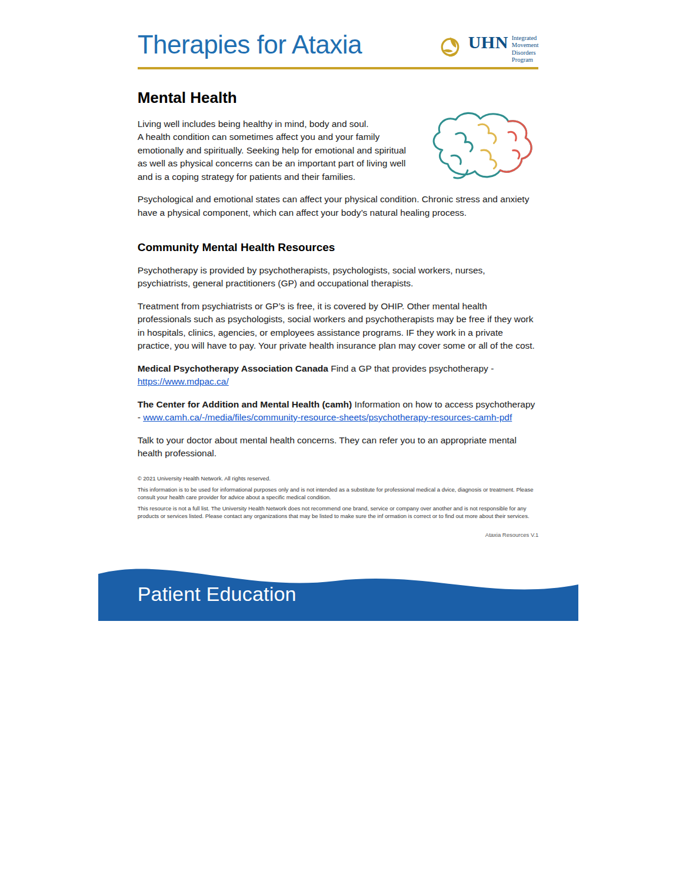Therapies for Ataxia
UHN Integrated
Movement
Disorders
Program
Mental Health
Living well includes being healthy in mind, body and soul.
A health condition can sometimes affect you and your family emotionally and spiritually. Seeking help for emotional and spiritual as well as physical concerns can be an important part of living well and is a coping strategy for patients and their families.
Psychological and emotional states can affect your physical condition. Chronic stress and anxiety have a physical component, which can affect your body’s natural healing process.
Community Mental Health Resources
Psychotherapy is provided by psychotherapists, psychologists, social workers, nurses, psychiatrists, general practitioners (GP) and occupational therapists.
Treatment from psychiatrists or GP’s is free, it is covered by OHIP. Other mental health professionals such as psychologists, social workers and psychotherapists may be free if they work in hospitals, clinics, agencies, or employees assistance programs. IF they work in a private practice, you will have to pay. Your private health insurance plan may cover some or all of the cost.
Medical Psychotherapy Association Canada Find a GP that provides psychotherapy - https://www.mdpac.ca/
The Center for Addition and Mental Health (camh) Information on how to access psychotherapy - www.camh.ca/-/media/files/community-resource-sheets/psychotherapy-resources-camh-pdf
Talk to your doctor about mental health concerns. They can refer you to an appropriate mental health professional.
© 2021 University Health Network. All rights reserved.
This information is to be used for informational purposes only and is not intended as a substitute for professional medical a dvice, diagnosis or treatment. Please consult your health care provider for advice about a specific medical condition.
This resource is not a full list. The University Health Network does not recommend one brand, service or company over another and is not responsible for any products or services listed. Please contact any organizations that may be listed to make sure the inf ormation is correct or to find out more about their services.
Ataxia Resources V.1
Patient Education